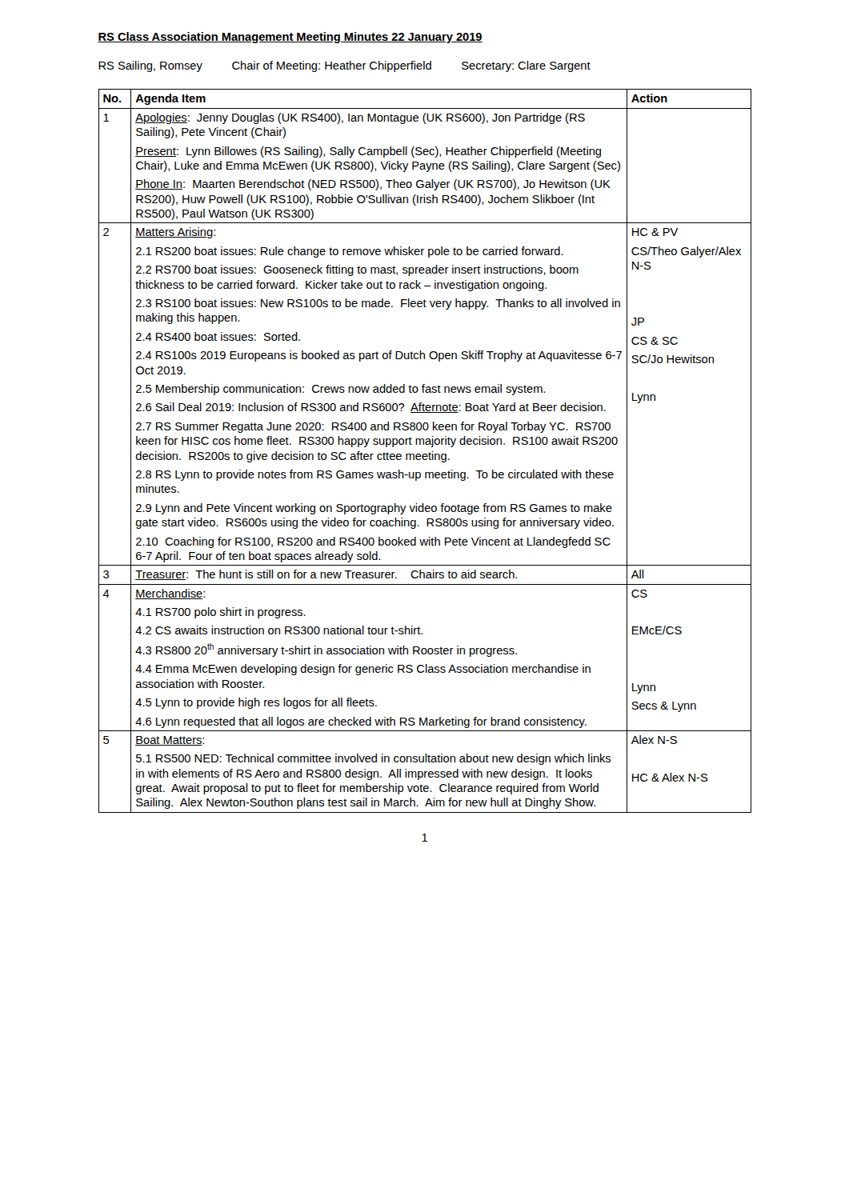RS Class Association Management Meeting Minutes 22 January 2019
RS Sailing, Romsey Chair of Meeting: Heather Chipperfield Secretary: Clare Sargent
| No. | Agenda Item | Action |
| --- | --- | --- |
| 1 | Apologies : Jenny Douglas (UK RS400), Ian Montague (UK RS600), Jon Partridge (RS Sailing), Pete Vincent (Chair) Present : Lynn Billowes (RS Sailing), Sally Campbell (Sec), Heather Chipperfield (Meeting Chair), Luke and Emma McEwen (UK RS800), Vicky Payne (RS Sailing), Clare Sargent (Sec) Phone In : Maarten Berendschot (NED RS500), Theo Galyer (UK RS700), Jo Hewitson (UK RS200), Huw Powell (UK RS100), Robbie O'Sullivan (Irish RS400), Jochem Slikboer (Int RS500), Paul Watson (UK RS300) | |
| 2 | Matters Arising : 2.1 RS200 boat issues: Rule change to remove whisker pole to be carried forward. 2.2 RS700 boat issues: Gooseneck fitting to mast, spreader insert instructions, boom thickness to be carried forward. Kicker take out to rack – investigation ongoing. 2.3 RS100 boat issues: New RS100s to be made. Fleet very happy. Thanks to all involved in making this happen. 2.4 RS400 boat issues: Sorted. 2.4 RS100s 2019 Europeans is booked as part of Dutch Open Skiff Trophy at Aquavitesse 6-7 Oct 2019. 2.5 Membership communication: Crews now added to fast news email system. 2.6 Sail Deal 2019: Inclusion of RS300 and RS600? Afternote : Boat Yard at Beer decision. 2.7 RS Summer Regatta June 2020: RS400 and RS800 keen for Royal Torbay YC. RS700 keen for HISC cos home fleet. RS300 happy support majority decision. RS100 await RS200 decision. RS200s to give decision to SC after cttee meeting. 2.8 RS Lynn to provide notes from RS Games wash-up meeting. To be circulated with these minutes. 2.9 Lynn and Pete Vincent working on Sportography video footage from RS Games to make gate start video. RS600s using the video for coaching. RS800s using for anniversary video. 2.10 Coaching for RS100, RS200 and RS400 booked with Pete Vincent at Llandegfedd SC 6-7 April. Four of ten boat spaces already sold. | HC & PV CS/Theo Galyer/Alex N-S JP CS & SC SC/Jo Hewitson Lynn |
| 3 | Treasurer : The hunt is still on for a new Treasurer. Chairs to aid search. | All |
| 4 | Merchandise : 4.1 RS700 polo shirt in progress. 4.2 CS awaits instruction on RS300 national tour t-shirt. 4.3 RS800 20 th anniversary t-shirt in association with Rooster in progress. 4.4 Emma McEwen developing design for generic RS Class Association merchandise in association with Rooster. 4.5 Lynn to provide high res logos for all fleets. 4.6 Lynn requested that all logos are checked with RS Marketing for brand consistency. | CS EMcE/CS Lynn Secs & Lynn |
| 5 | Boat Matters : 5.1 RS500 NED: Technical committee involved in consultation about new design which links in with elements of RS Aero and RS800 design. All impressed with new design. It looks great. Await proposal to put to fleet for membership vote. Clearance required from World Sailing. Alex Newton-Southon plans test sail in March. Aim for new hull at Dinghy Show. | Alex N-S HC & Alex N-S |
1